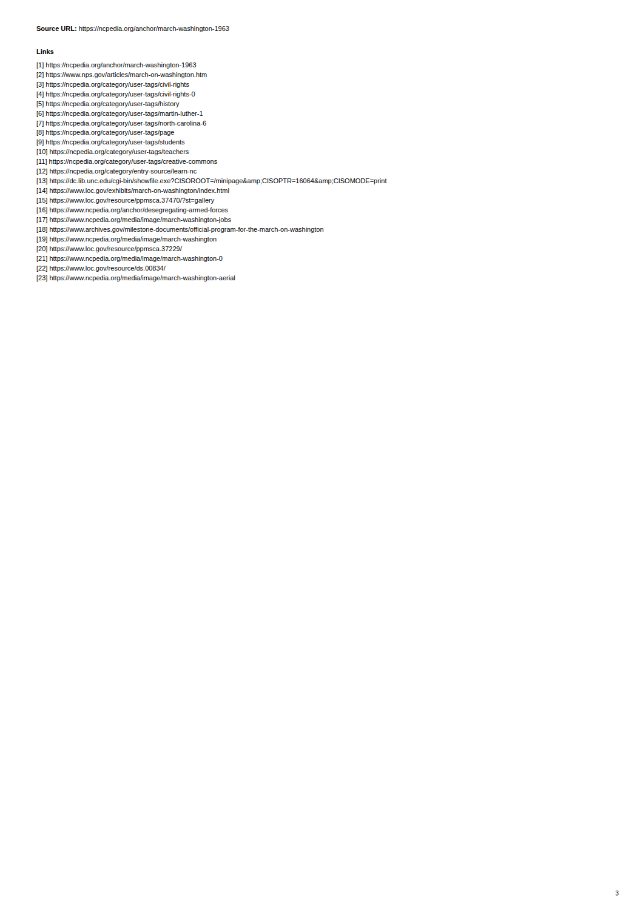Source URL: https://ncpedia.org/anchor/march-washington-1963
Links
[1] https://ncpedia.org/anchor/march-washington-1963
[2] https://www.nps.gov/articles/march-on-washington.htm
[3] https://ncpedia.org/category/user-tags/civil-rights
[4] https://ncpedia.org/category/user-tags/civil-rights-0
[5] https://ncpedia.org/category/user-tags/history
[6] https://ncpedia.org/category/user-tags/martin-luther-1
[7] https://ncpedia.org/category/user-tags/north-carolina-6
[8] https://ncpedia.org/category/user-tags/page
[9] https://ncpedia.org/category/user-tags/students
[10] https://ncpedia.org/category/user-tags/teachers
[11] https://ncpedia.org/category/user-tags/creative-commons
[12] https://ncpedia.org/category/entry-source/learn-nc
[13] https://dc.lib.unc.edu/cgi-bin/showfile.exe?CISOROOT=/minipage&amp;CISOPTR=16064&amp;CISOMODE=print
[14] https://www.loc.gov/exhibits/march-on-washington/index.html
[15] https://www.loc.gov/resource/ppmsca.37470/?st=gallery
[16] https://www.ncpedia.org/anchor/desegregating-armed-forces
[17] https://www.ncpedia.org/media/image/march-washington-jobs
[18] https://www.archives.gov/milestone-documents/official-program-for-the-march-on-washington
[19] https://www.ncpedia.org/media/image/march-washington
[20] https://www.loc.gov/resource/ppmsca.37229/
[21] https://www.ncpedia.org/media/image/march-washington-0
[22] https://www.loc.gov/resource/ds.00834/
[23] https://www.ncpedia.org/media/image/march-washington-aerial
3